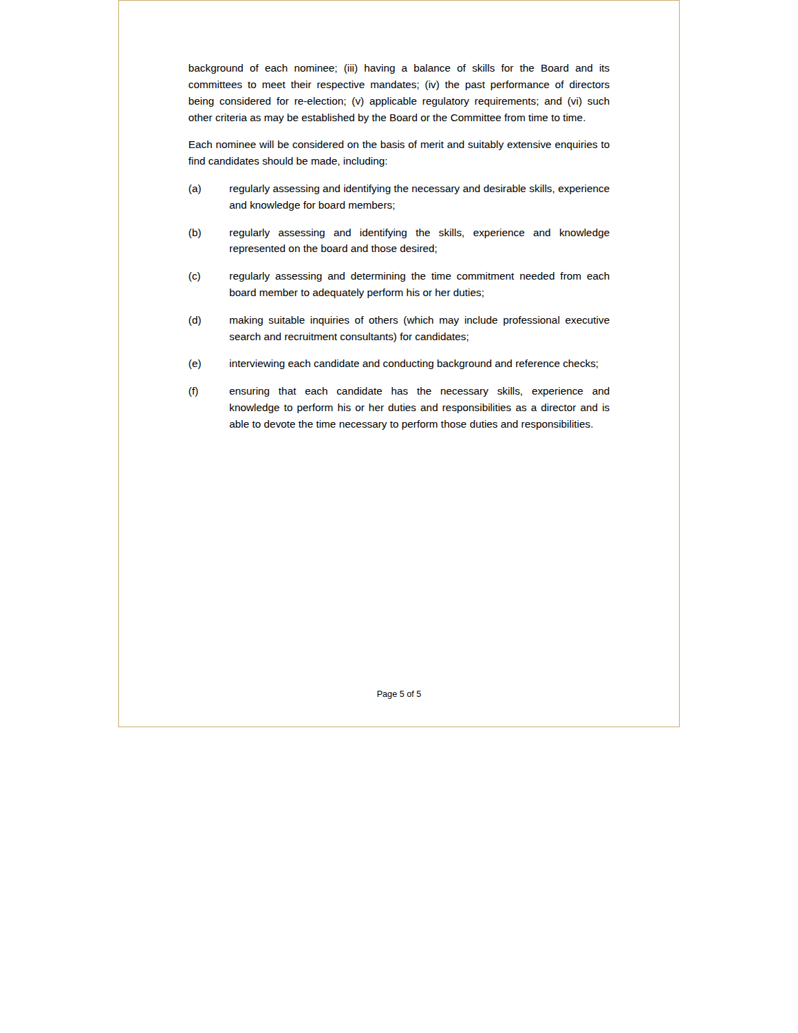background of each nominee; (iii) having a balance of skills for the Board and its committees to meet their respective mandates; (iv) the past performance of directors being considered for re-election; (v) applicable regulatory requirements; and (vi) such other criteria as may be established by the Board or the Committee from time to time.
Each nominee will be considered on the basis of merit and suitably extensive enquiries to find candidates should be made, including:
(a)
regularly assessing and identifying the necessary and desirable skills, experience and knowledge for board members;
(b)
regularly assessing and identifying the skills, experience and knowledge represented on the board and those desired;
(c)
regularly assessing and determining the time commitment needed from each board member to adequately perform his or her duties;
(d)
making suitable inquiries of others (which may include professional executive search and recruitment consultants) for candidates;
(e)
interviewing each candidate and conducting background and reference checks;
(f)
ensuring that each candidate has the necessary skills, experience and knowledge to perform his or her duties and responsibilities as a director and is able to devote the time necessary to perform those duties and responsibilities.
Page 5 of 5